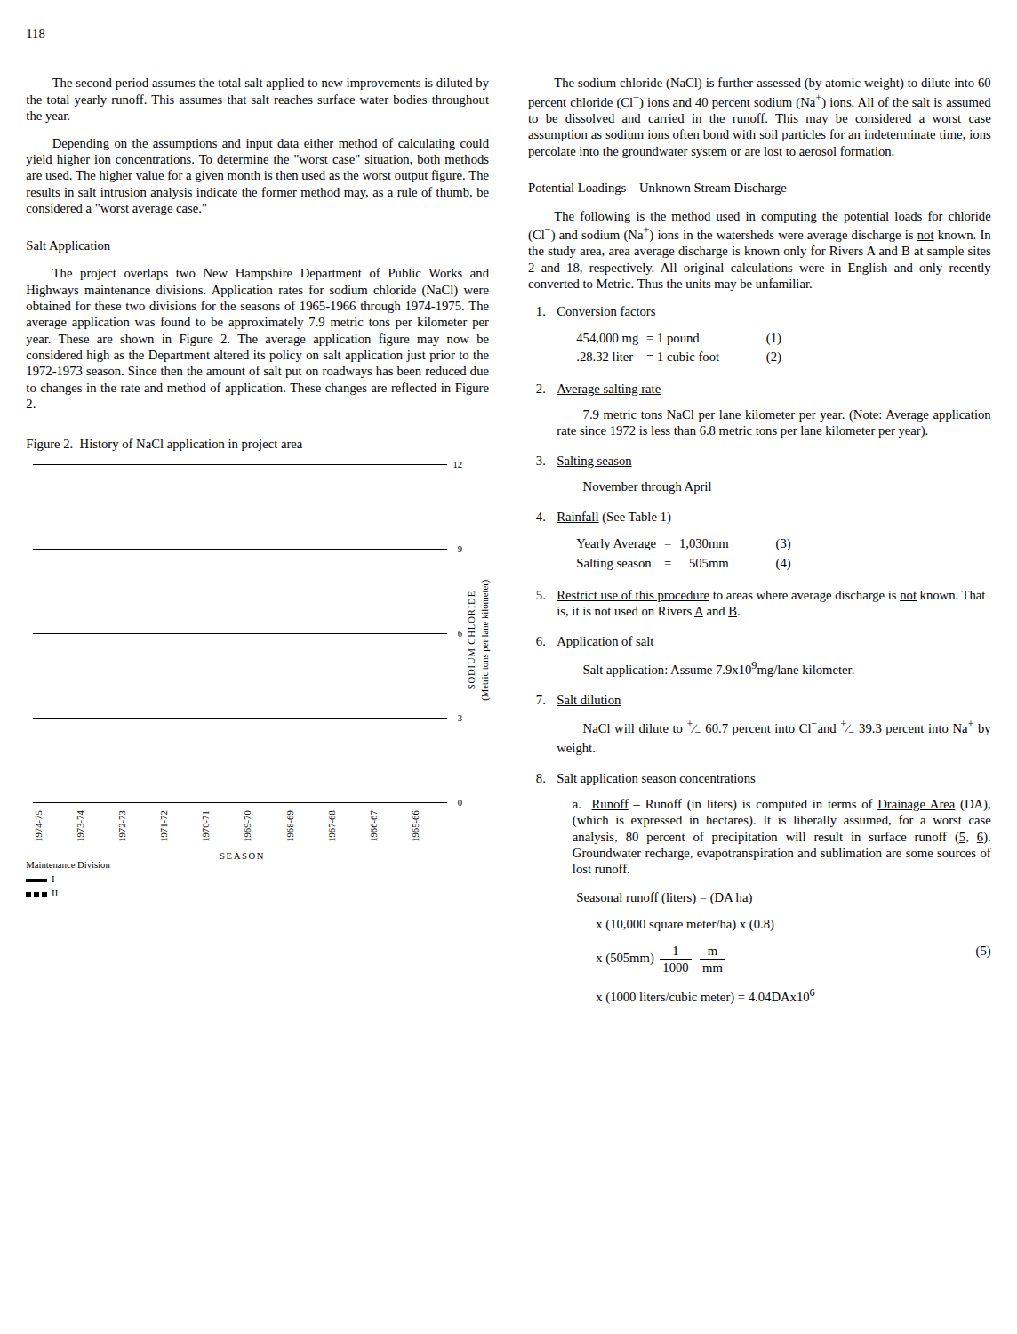118
The second period assumes the total salt applied to new improvements is diluted by the total yearly runoff. This assumes that salt reaches surface water bodies throughout the year.
Depending on the assumptions and input data either method of calculating could yield higher ion concentrations. To determine the "worst case" situation, both methods are used. The higher value for a given month is then used as the worst output figure. The results in salt intrusion analysis indicate the former method may, as a rule of thumb, be considered a "worst average case."
Salt Application
The project overlaps two New Hampshire Department of Public Works and Highways maintenance divisions. Application rates for sodium chloride (NaCl) were obtained for these two divisions for the seasons of 1965-1966 through 1974-1975. The average application was found to be approximately 7.9 metric tons per kilometer per year. These are shown in Figure 2. The average application figure may now be considered high as the Department altered its policy on salt application just prior to the 1972-1973 season. Since then the amount of salt put on roadways has been reduced due to changes in the rate and method of application. These changes are reflected in Figure 2.
Figure 2. History of NaCl application in project area
12
9
6
3
0
SODIUM CHLORIDE
(Metric tons per lane kilometer)
1974-75
1973-74
1972-73
1971-72
1970-71
1969-70
1968-69
1967-68
1966-67
1965-66
SEASON
Maintenance Division
I
II
The sodium chloride (NaCl) is further assessed (by atomic weight) to dilute into 60 percent chloride (Cl−) ions and 40 percent sodium (Na+) ions. All of the salt is assumed to be dissolved and carried in the runoff. This may be considered a worst case assumption as sodium ions often bond with soil particles for an indeterminate time, ions percolate into the groundwater system or are lost to aerosol formation.
Potential Loadings – Unknown Stream Discharge
The following is the method used in computing the potential loads for chloride (Cl−) and sodium (Na+) ions in the watersheds were average discharge is not known. In the study area, area average discharge is known only for Rivers A and B at sample sites 2 and 18, respectively. All original calculations were in English and only recently converted to Metric. Thus the units may be unfamiliar.
Conversion factors
| 454,000 mg | = 1 pound | (1) |
| .28.32 liter | = 1 cubic foot | (2) |
Average salting rate
7.9 metric tons NaCl per lane kilometer per year. (Note: Average application rate since 1972 is less than 6.8 metric tons per lane kilometer per year).
Salting season
November through April
Rainfall (See Table 1)
| Yearly Average | = | 1,030mm | (3) |
| Salting season | = | 505mm | (4) |
Restrict use of this procedure to areas where average discharge is not known. That is, it is not used on Rivers A and B.
Application of salt
Salt application: Assume 7.9x109mg/lane kilometer.
Salt dilution
NaCl will dilute to +∕− 60.7 percent into Cl−and +∕− 39.3 percent into Na+ by weight.
Salt application season concentrations
a. Runoff – Runoff (in liters) is computed in terms of Drainage Area (DA), (which is expressed in hectares). It is liberally assumed, for a worst case analysis, 80 percent of precipitation will result in surface runoff (5, 6). Groundwater recharge, evapotranspiration and sublimation are some sources of lost runoff.
Seasonal runoff (liters) = (DA ha)
x (10,000 square meter/ha) x (0.8)
x (505mm) 11000 mmm (5)
x (1000 liters/cubic meter) = 4.04DAx106